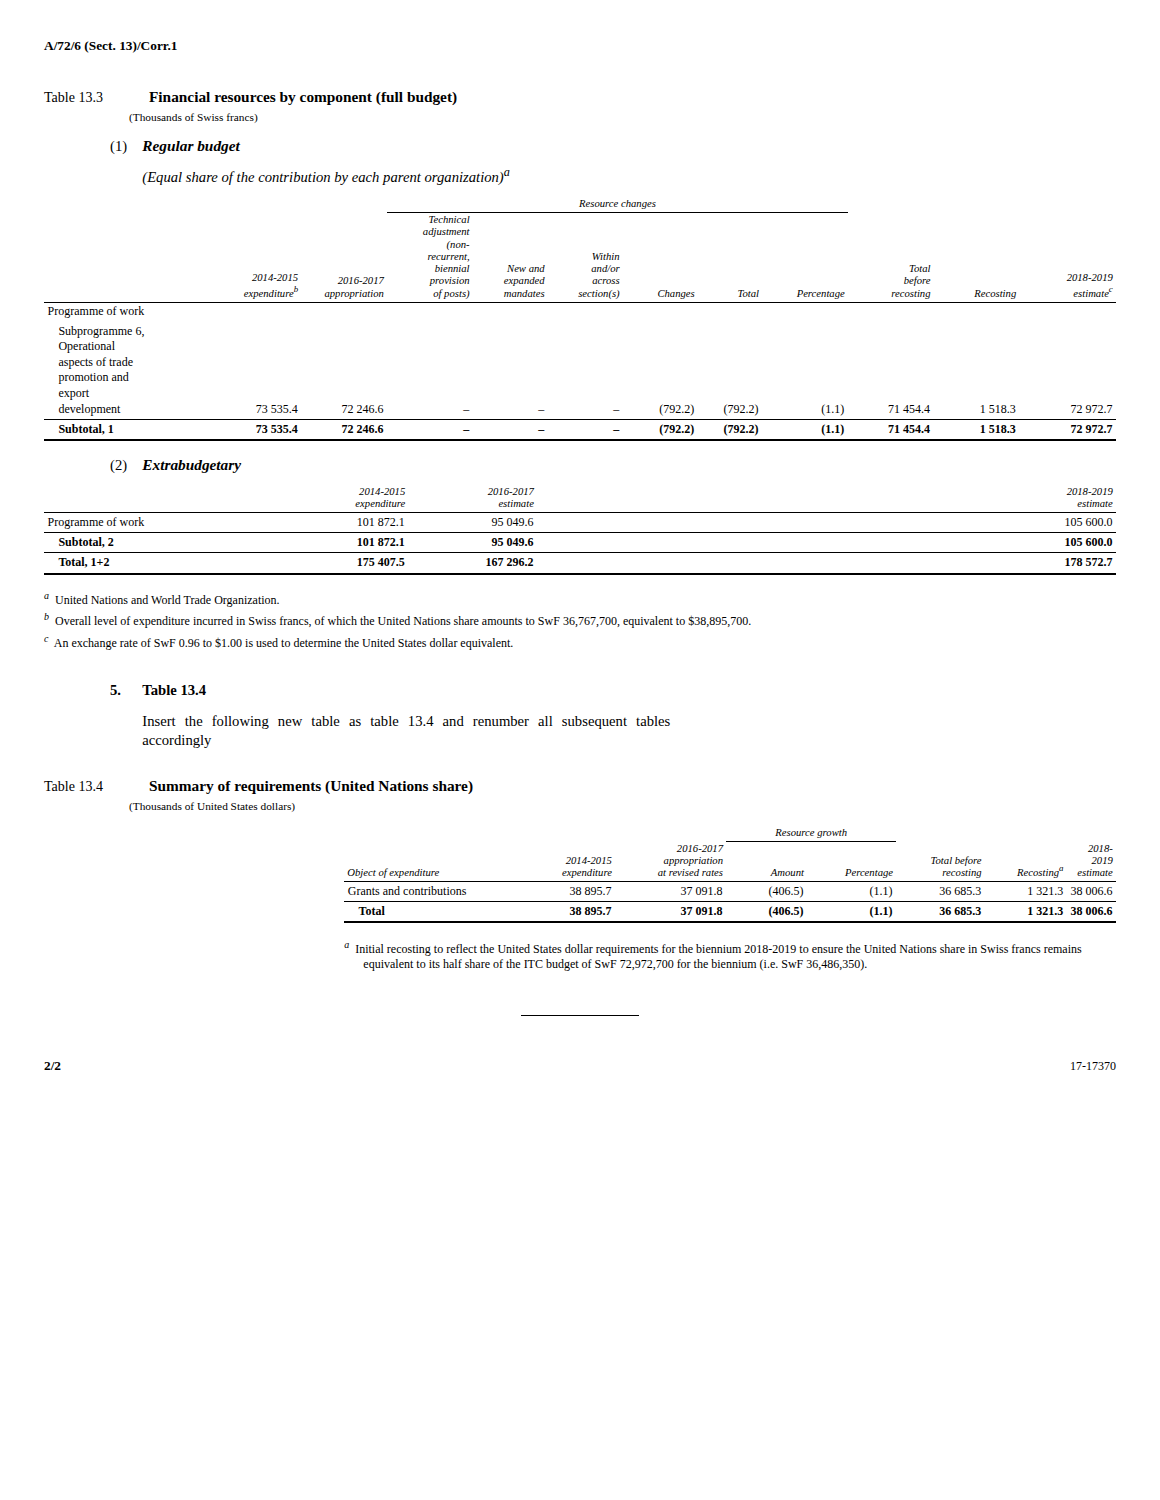A/72/6 (Sect. 13)/Corr.1
Table 13.3
Financial resources by component (full budget)
(Thousands of Swiss francs)
(1) Regular budget
(Equal share of the contribution by each parent organization)a
| | | | Resource changes | | | |
| --- | --- | --- | --- | --- | --- | --- |
| | 2014-2015 expenditure b | 2016-2017 appropriation | Technical adjustment (non- recurrent, biennial provision of posts) | New and expanded mandates | Within and/or across section(s) | Changes | Total | Percentage | Total before recosting | Recosting | 2018-2019 estimate c |
| Programme of work | |
| Subprogramme 6, Operational aspects of trade promotion and export development | 73 535.4 | 72 246.6 | – | – | – | (792.2) | (792.2) | (1.1) | 71 454.4 | 1 518.3 | 72 972.7 |
| Subtotal, 1 | 73 535.4 | 72 246.6 | – | – | – | (792.2) | (792.2) | (1.1) | 71 454.4 | 1 518.3 | 72 972.7 |
(2) Extrabudgetary
| | 2014-2015 expenditure | 2016-2017 estimate | | 2018-2019 estimate |
| --- | --- | --- | --- | --- |
| Programme of work | 101 872.1 | 95 049.6 | | 105 600.0 |
| Subtotal, 2 | 101 872.1 | 95 049.6 | | 105 600.0 |
| Total, 1+2 | 175 407.5 | 167 296.2 | | 178 572.7 |
a United Nations and World Trade Organization.
b Overall level of expenditure incurred in Swiss francs, of which the United Nations share amounts to SwF 36,767,700, equivalent to $38,895,700.
c An exchange rate of SwF 0.96 to $1.00 is used to determine the United States dollar equivalent.
5. Table 13.4
Insert the following new table as table 13.4 and renumber all subsequent tables accordingly
Table 13.4
Summary of requirements (United Nations share)
(Thousands of United States dollars)
| | | | Resource growth | | | |
| --- | --- | --- | --- | --- | --- | --- |
| Object of expenditure | 2014-2015 expenditure | 2016-2017 appropriation at revised rates | Amount | Percentage | Total before recosting | Recosting a | 2018-2019 estimate |
| Grants and contributions | 38 895.7 | 37 091.8 | (406.5) | (1.1) | 36 685.3 | 1 321.3 | 38 006.6 |
| Total | 38 895.7 | 37 091.8 | (406.5) | (1.1) | 36 685.3 | 1 321.3 | 38 006.6 |
a Initial recosting to reflect the United States dollar requirements for the biennium 2018-2019 to ensure the United Nations share in Swiss francs remains equivalent to its half share of the ITC budget of SwF 72,972,700 for the biennium (i.e. SwF 36,486,350).
2/2
17-17370